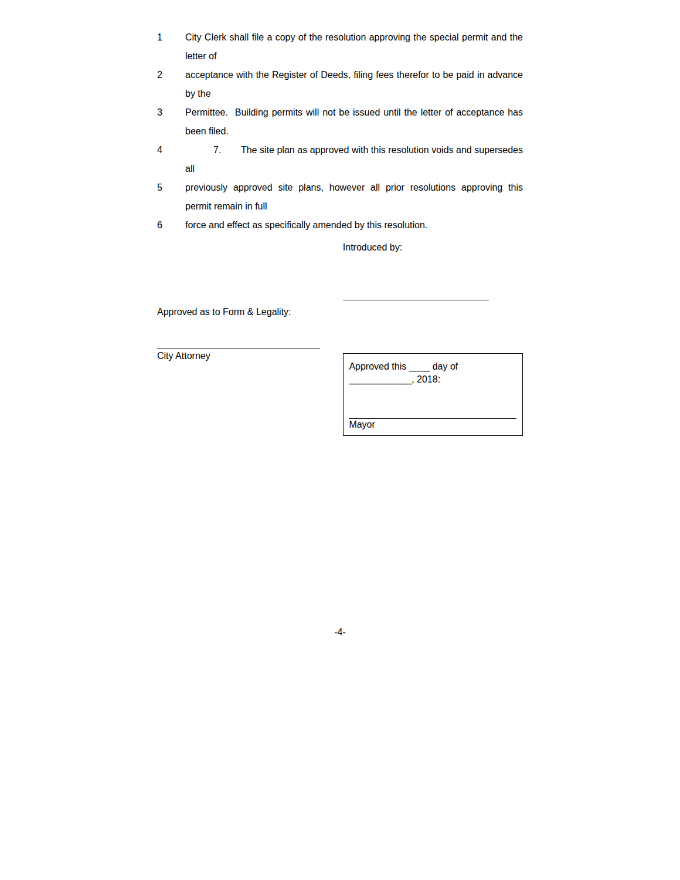1
City Clerk shall file a copy of the resolution approving the special permit and the letter of
2
acceptance with the Register of Deeds, filing fees therefor to be paid in advance by the
3
Permittee. Building permits will not be issued until the letter of acceptance has been filed.
4
7. The site plan as approved with this resolution voids and supersedes all
5
previously approved site plans, however all prior resolutions approving this permit remain in full
6
force and effect as specifically amended by this resolution.
Introduced by:
Approved as to Form & Legality:
City Attorney
Approved this ____ day of ____________, 2018:
Mayor
-4-